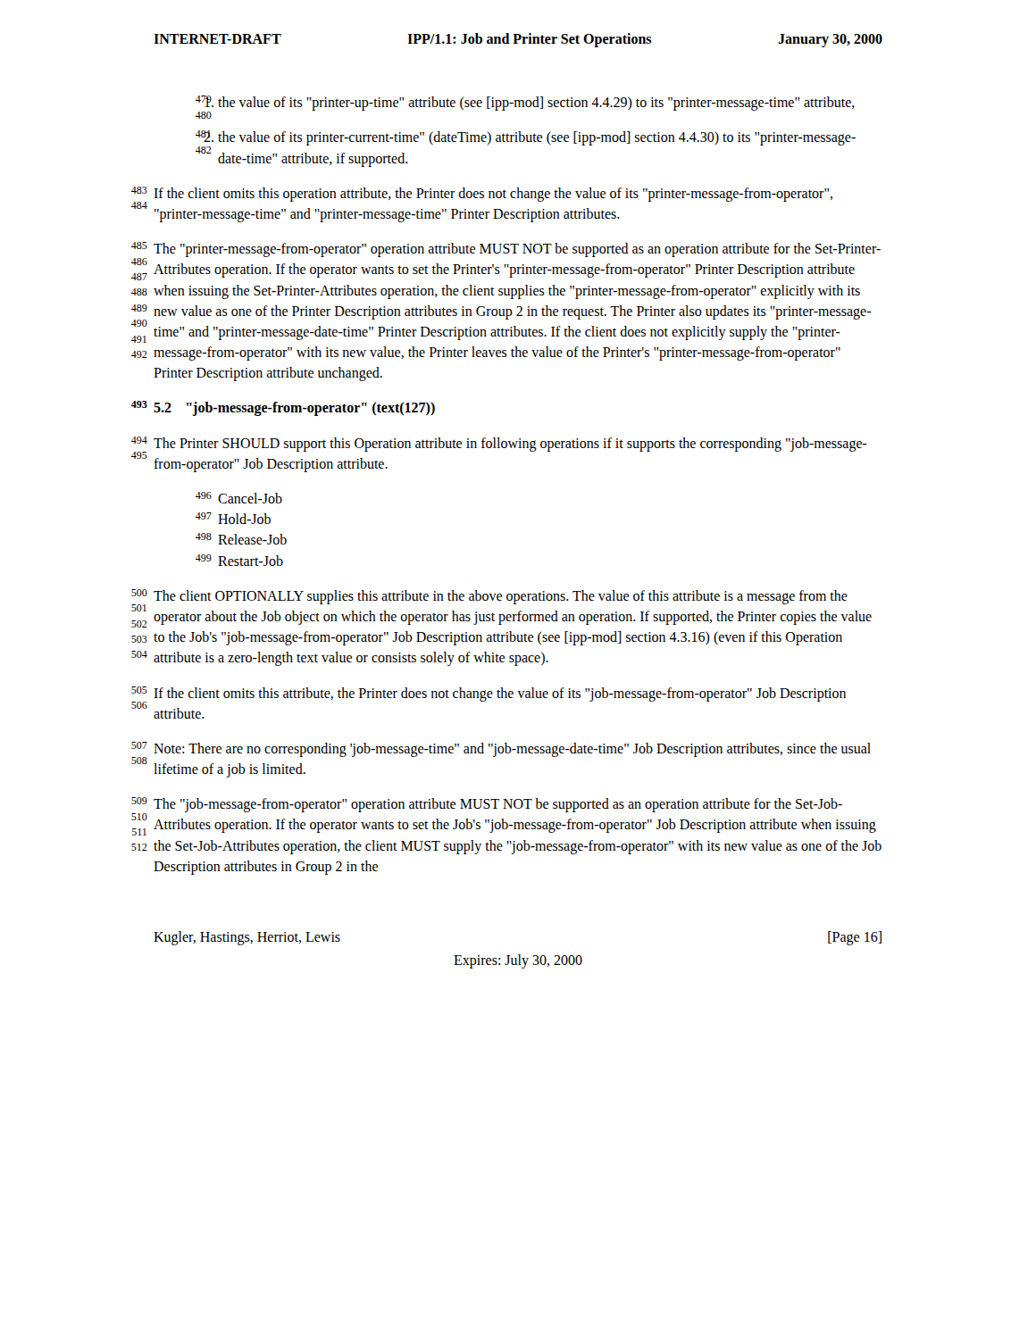INTERNET-DRAFT IPP/1.1: Job and Printer Set Operations January 30, 2000
479 480 the value of its "printer-up-time" attribute (see [ipp-mod] section 4.4.29) to its "printer-message-time" attribute,
481 482 the value of its printer-current-time" (dateTime) attribute (see [ipp-mod] section 4.4.30) to its "printer-message-date-time" attribute, if supported.
483 484 If the client omits this operation attribute, the Printer does not change the value of its "printer-message-from-operator", "printer-message-time" and "printer-message-time" Printer Description attributes.
485 486 487 488 489 490 491 492 The "printer-message-from-operator" operation attribute MUST NOT be supported as an operation attribute for the Set-Printer-Attributes operation. If the operator wants to set the Printer's "printer-message-from-operator" Printer Description attribute when issuing the Set-Printer-Attributes operation, the client supplies the "printer-message-from-operator" explicitly with its new value as one of the Printer Description attributes in Group 2 in the request. The Printer also updates its "printer-message-time" and "printer-message-date-time" Printer Description attributes. If the client does not explicitly supply the "printer-message-from-operator" with its new value, the Printer leaves the value of the Printer's "printer-message-from-operator" Printer Description attribute unchanged.
493 5.2"job-message-from-operator" (text(127))
494 495 The Printer SHOULD support this Operation attribute in following operations if it supports the corresponding "job-message-from-operator" Job Description attribute.
496 Cancel-Job
497 Hold-Job
498 Release-Job
499 Restart-Job
500 501 502 503 504 The client OPTIONALLY supplies this attribute in the above operations. The value of this attribute is a message from the operator about the Job object on which the operator has just performed an operation. If supported, the Printer copies the value to the Job's "job-message-from-operator" Job Description attribute (see [ipp-mod] section 4.3.16) (even if this Operation attribute is a zero-length text value or consists solely of white space).
505 506 If the client omits this attribute, the Printer does not change the value of its "job-message-from-operator" Job Description attribute.
507 508 Note: There are no corresponding 'job-message-time" and "job-message-date-time" Job Description attributes, since the usual lifetime of a job is limited.
509 510 511 512 The "job-message-from-operator" operation attribute MUST NOT be supported as an operation attribute for the Set-Job-Attributes operation. If the operator wants to set the Job's "job-message-from-operator" Job Description attribute when issuing the Set-Job-Attributes operation, the client MUST supply the "job-message-from-operator" with its new value as one of the Job Description attributes in Group 2 in the
Kugler, Hastings, Herriot, Lewis [Page 16]
Expires: July 30, 2000